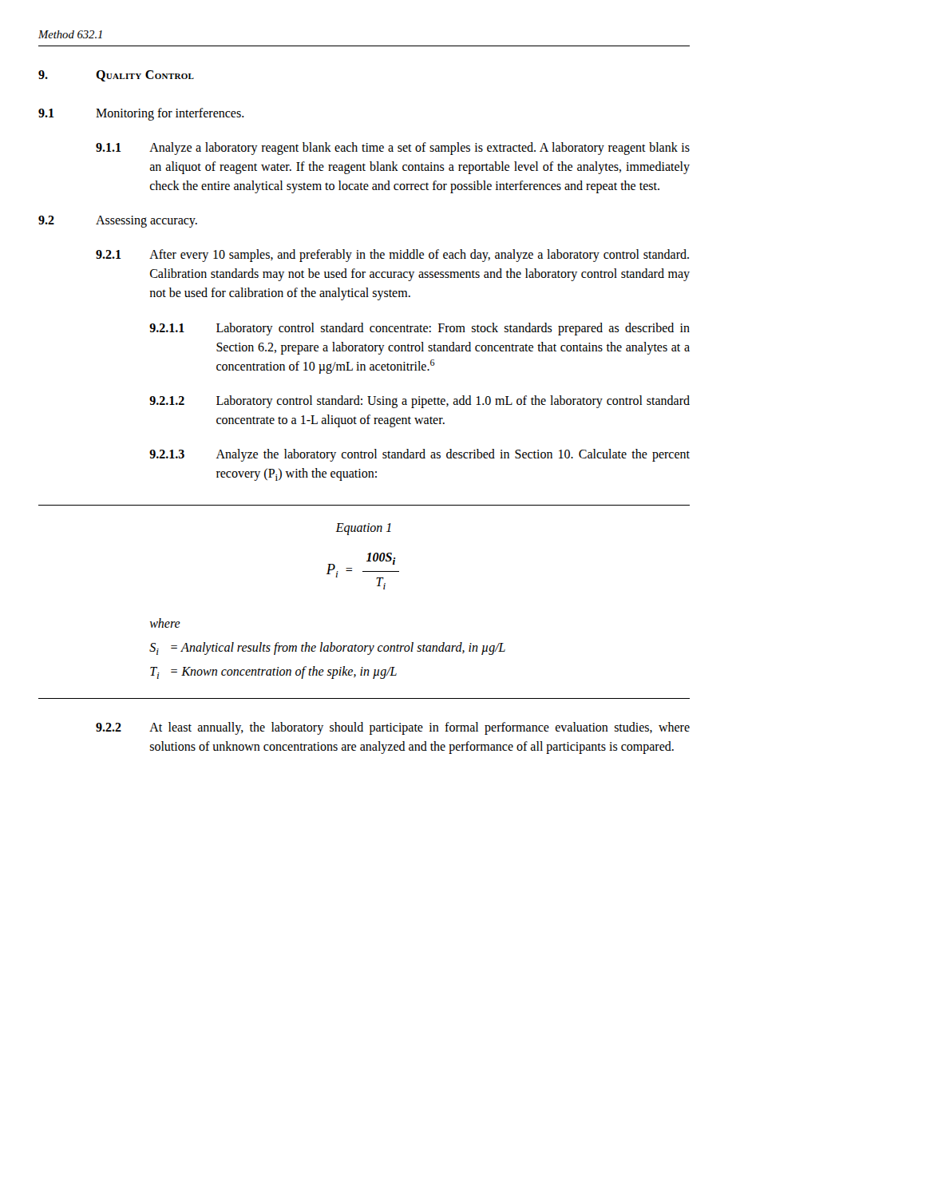Method 632.1
9. Quality Control
9.1 Monitoring for interferences.
9.1.1 Analyze a laboratory reagent blank each time a set of samples is extracted. A laboratory reagent blank is an aliquot of reagent water. If the reagent blank contains a reportable level of the analytes, immediately check the entire analytical system to locate and correct for possible interferences and repeat the test.
9.2 Assessing accuracy.
9.2.1 After every 10 samples, and preferably in the middle of each day, analyze a laboratory control standard. Calibration standards may not be used for accuracy assessments and the laboratory control standard may not be used for calibration of the analytical system.
9.2.1.1 Laboratory control standard concentrate: From stock standards prepared as described in Section 6.2, prepare a laboratory control standard concentrate that contains the analytes at a concentration of 10 µg/mL in acetonitrile.6
9.2.1.2 Laboratory control standard: Using a pipette, add 1.0 mL of the laboratory control standard concentrate to a 1-L aliquot of reagent water.
9.2.1.3 Analyze the laboratory control standard as described in Section 10. Calculate the percent recovery (Pi) with the equation:
Equation 1
Pi = 100Si Ti
where
| S i | = Analytical results from the laboratory control standard, in µg/L |
| T i | = Known concentration of the spike, in µg/L |
9.2.2 At least annually, the laboratory should participate in formal performance evaluation studies, where solutions of unknown concentrations are analyzed and the performance of all participants is compared.